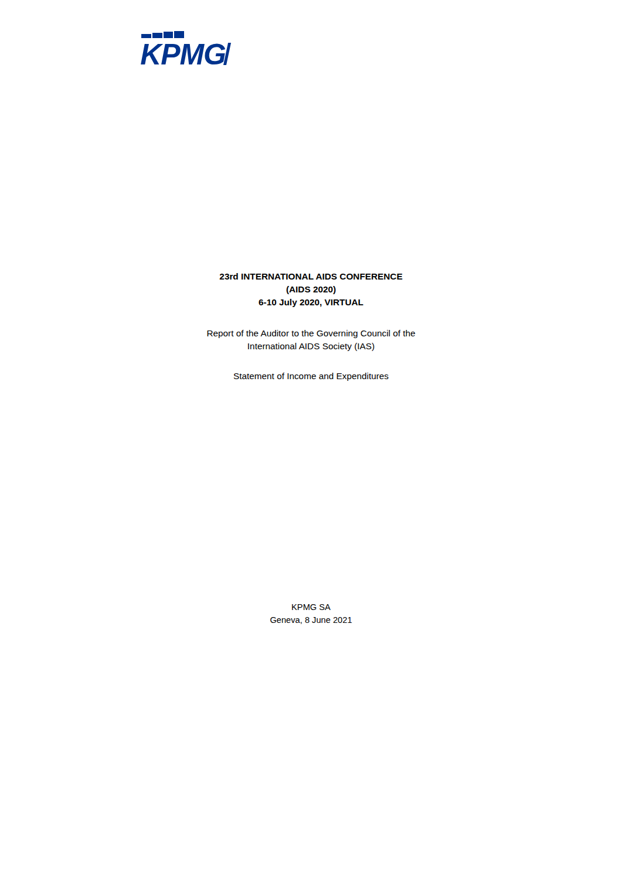KPMG
23rd INTERNATIONAL AIDS CONFERENCE
(AIDS 2020)
6-10 July 2020, VIRTUAL
Report of the Auditor to the Governing Council of the
International AIDS Society (IAS)
Statement of Income and Expenditures
KPMG SA
Geneva, 8 June 2021